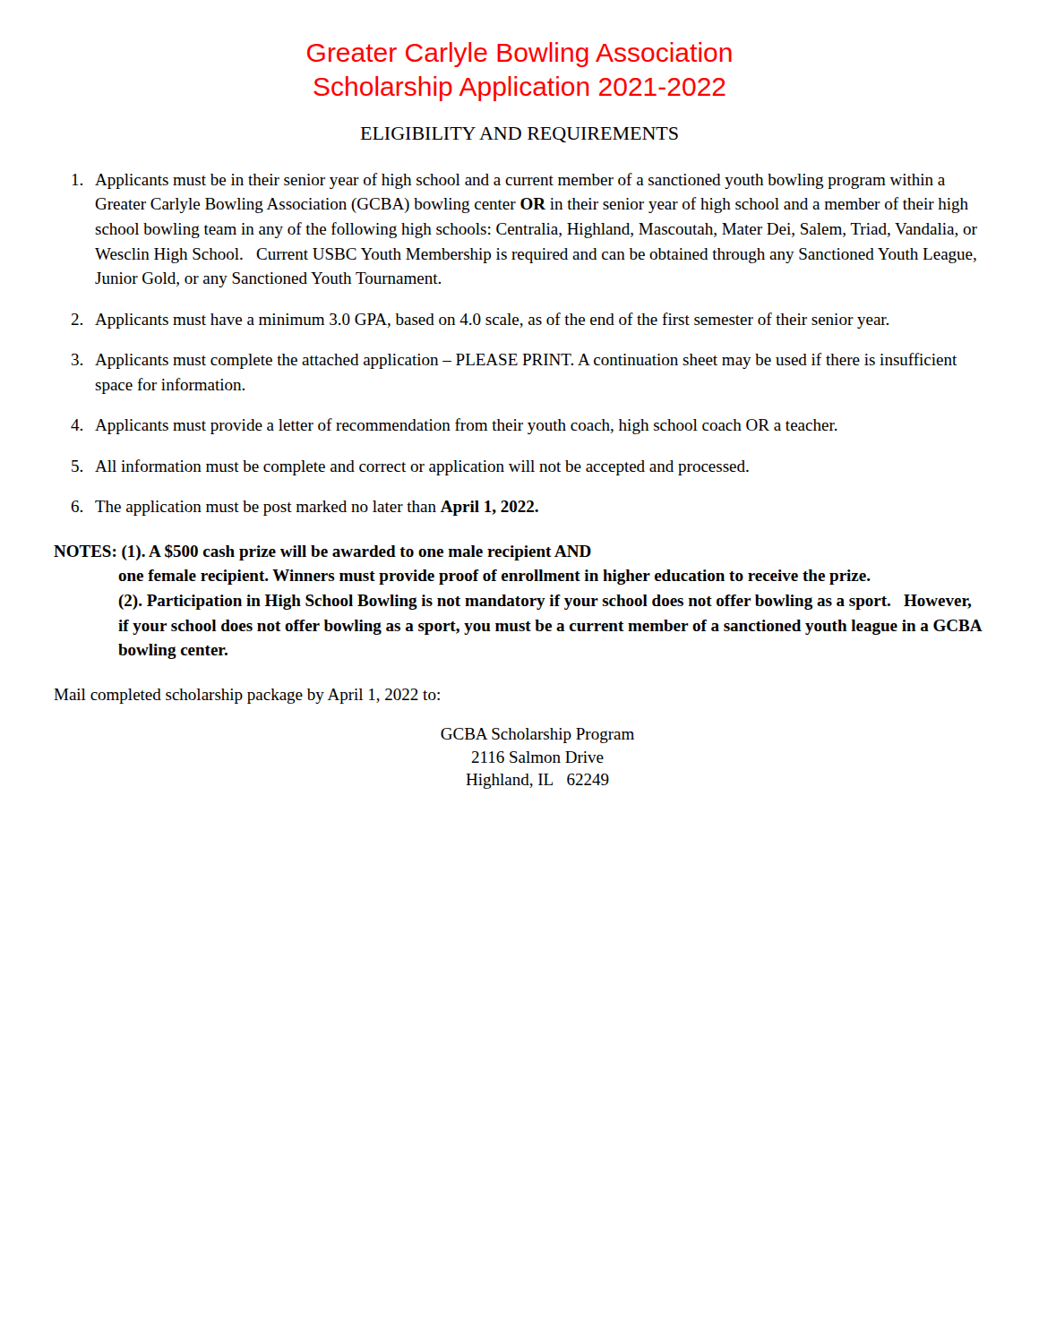Greater Carlyle Bowling Association
Scholarship Application 2021-2022
ELIGIBILITY AND REQUIREMENTS
Applicants must be in their senior year of high school and a current member of a sanctioned youth bowling program within a Greater Carlyle Bowling Association (GCBA) bowling center OR in their senior year of high school and a member of their high school bowling team in any of the following high schools: Centralia, Highland, Mascoutah, Mater Dei, Salem, Triad, Vandalia, or Wesclin High School. Current USBC Youth Membership is required and can be obtained through any Sanctioned Youth League, Junior Gold, or any Sanctioned Youth Tournament.
Applicants must have a minimum 3.0 GPA, based on 4.0 scale, as of the end of the first semester of their senior year.
Applicants must complete the attached application – PLEASE PRINT. A continuation sheet may be used if there is insufficient space for information.
Applicants must provide a letter of recommendation from their youth coach, high school coach OR a teacher.
All information must be complete and correct or application will not be accepted and processed.
The application must be post marked no later than April 1, 2022.
NOTES: (1). A $500 cash prize will be awarded to one male recipient AND
one female recipient. Winners must provide proof of enrollment in higher education to receive the prize.
(2). Participation in High School Bowling is not mandatory if your school does not offer bowling as a sport. However, if your school does not offer bowling as a sport, you must be a current member of a sanctioned youth league in a GCBA bowling center.
Mail completed scholarship package by April 1, 2022 to:
GCBA Scholarship Program
2116 Salmon Drive
Highland, IL 62249